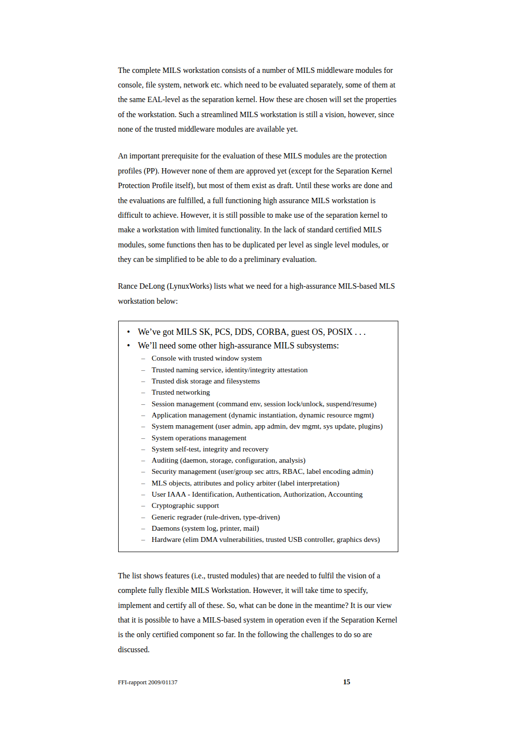The complete MILS workstation consists of a number of MILS middleware modules for console, file system, network etc. which need to be evaluated separately, some of them at the same EAL-level as the separation kernel. How these are chosen will set the properties of the workstation. Such a streamlined MILS workstation is still a vision, however, since none of the trusted middleware modules are available yet.
An important prerequisite for the evaluation of these MILS modules are the protection profiles (PP). However none of them are approved yet (except for the Separation Kernel Protection Profile itself), but most of them exist as draft. Until these works are done and the evaluations are fulfilled, a full functioning high assurance MILS workstation is difficult to achieve. However, it is still possible to make use of the separation kernel to make a workstation with limited functionality. In the lack of standard certified MILS modules, some functions then has to be duplicated per level as single level modules, or they can be simplified to be able to do a preliminary evaluation.
Rance DeLong (LynuxWorks) lists what we need for a high-assurance MILS-based MLS workstation below:
We’ve got MILS SK, PCS, DDS, CORBA, guest OS, POSIX . . .
We’ll need some other high-assurance MILS subsystems:
Console with trusted window system
Trusted naming service, identity/integrity attestation
Trusted disk storage and filesystems
Trusted networking
Session management (command env, session lock/unlock, suspend/resume)
Application management (dynamic instantiation, dynamic resource mgmt)
System management (user admin, app admin, dev mgmt, sys update, plugins)
System operations management
System self-test, integrity and recovery
Auditing (daemon, storage, configuration, analysis)
Security management (user/group sec attrs, RBAC, label encoding admin)
MLS objects, attributes and policy arbiter (label interpretation)
User IAAA - Identification, Authentication, Authorization, Accounting
Cryptographic support
Generic regrader (rule-driven, type-driven)
Daemons (system log, printer, mail)
Hardware (elim DMA vulnerabilities, trusted USB controller, graphics devs)
The list shows features (i.e., trusted modules) that are needed to fulfil the vision of a complete fully flexible MILS Workstation. However, it will take time to specify, implement and certify all of these. So, what can be done in the meantime? It is our view that it is possible to have a MILS-based system in operation even if the Separation Kernel is the only certified component so far. In the following the challenges to do so are discussed.
FFI-rapport 2009/0113715